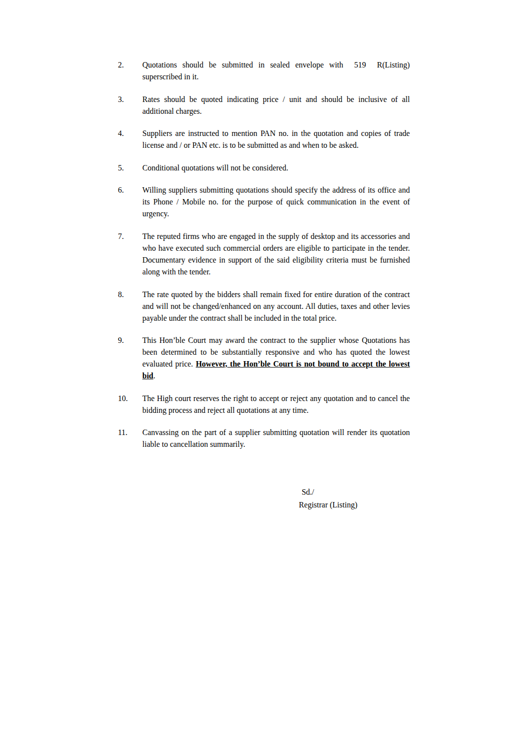2. Quotations should be submitted in sealed envelope with 519 R(Listing) superscribed in it.
3. Rates should be quoted indicating price / unit and should be inclusive of all additional charges.
4. Suppliers are instructed to mention PAN no. in the quotation and copies of trade license and / or PAN etc. is to be submitted as and when to be asked.
5. Conditional quotations will not be considered.
6. Willing suppliers submitting quotations should specify the address of its office and its Phone / Mobile no. for the purpose of quick communication in the event of urgency.
7. The reputed firms who are engaged in the supply of desktop and its accessories and who have executed such commercial orders are eligible to participate in the tender. Documentary evidence in support of the said eligibility criteria must be furnished along with the tender.
8. The rate quoted by the bidders shall remain fixed for entire duration of the contract and will not be changed/enhanced on any account. All duties, taxes and other levies payable under the contract shall be included in the total price.
9. This Hon’ble Court may award the contract to the supplier whose Quotations has been determined to be substantially responsive and who has quoted the lowest evaluated price. However, the Hon’ble Court is not bound to accept the lowest bid.
10. The High court reserves the right to accept or reject any quotation and to cancel the bidding process and reject all quotations at any time.
11. Canvassing on the part of a supplier submitting quotation will render its quotation liable to cancellation summarily.
Sd./
Registrar (Listing)